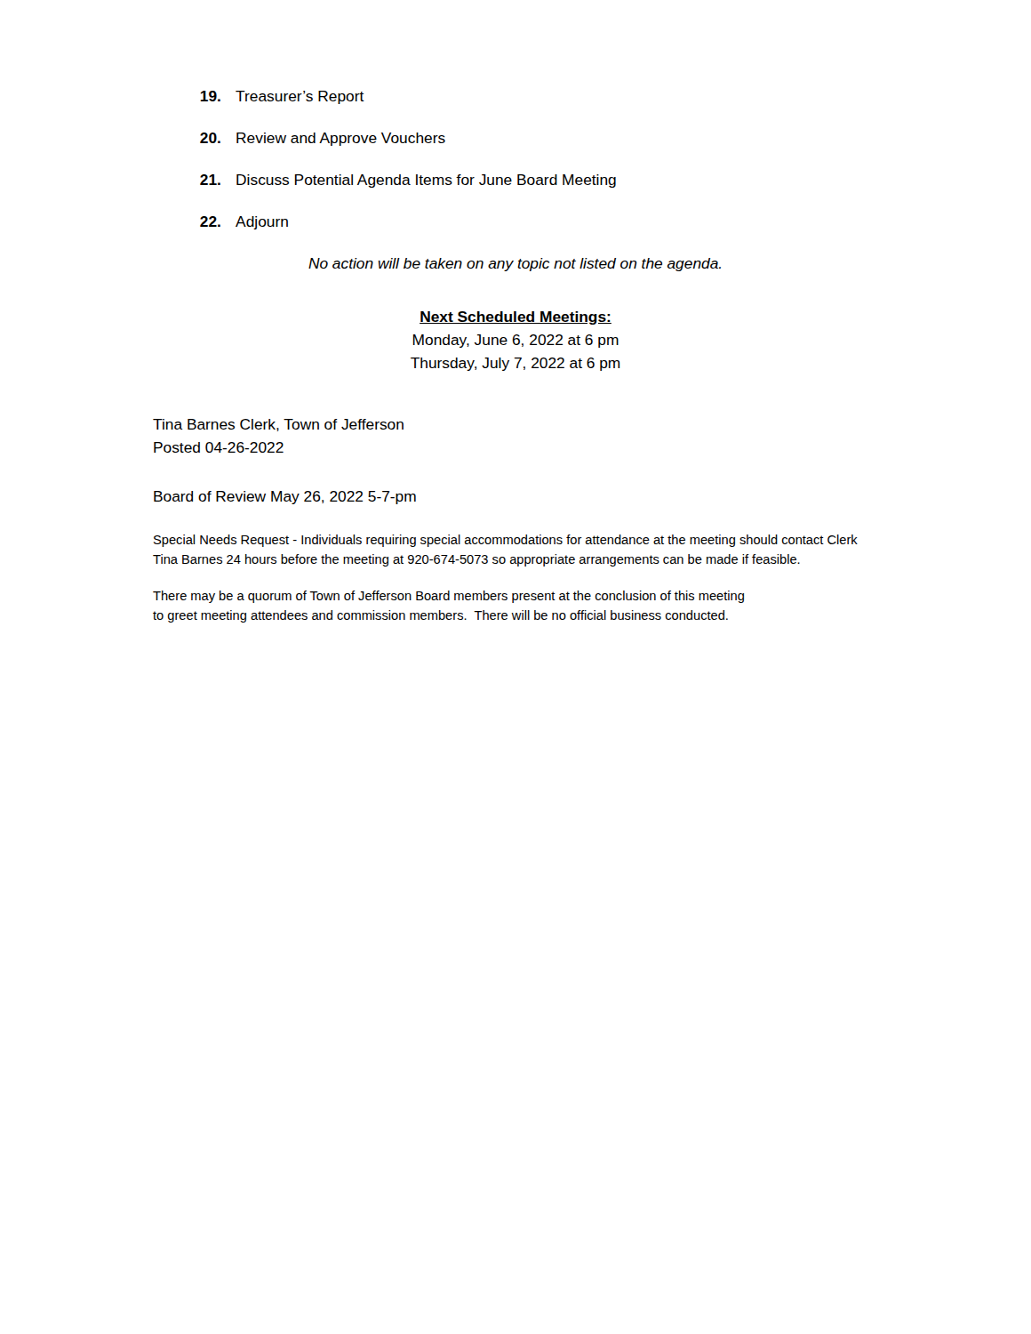19. Treasurer’s Report
20. Review and Approve Vouchers
21. Discuss Potential Agenda Items for June Board Meeting
22. Adjourn
No action will be taken on any topic not listed on the agenda.
Next Scheduled Meetings:
Monday, June 6, 2022 at 6 pm
Thursday, July 7, 2022 at 6 pm
Tina Barnes Clerk, Town of Jefferson
Posted 04-26-2022
Board of Review May 26, 2022 5-7-pm
Special Needs Request - Individuals requiring special accommodations for attendance at the meeting should contact Clerk Tina Barnes 24 hours before the meeting at 920-674-5073 so appropriate arrangements can be made if feasible.
There may be a quorum of Town of Jefferson Board members present at the conclusion of this meeting
to greet meeting attendees and commission members. There will be no official business conducted.